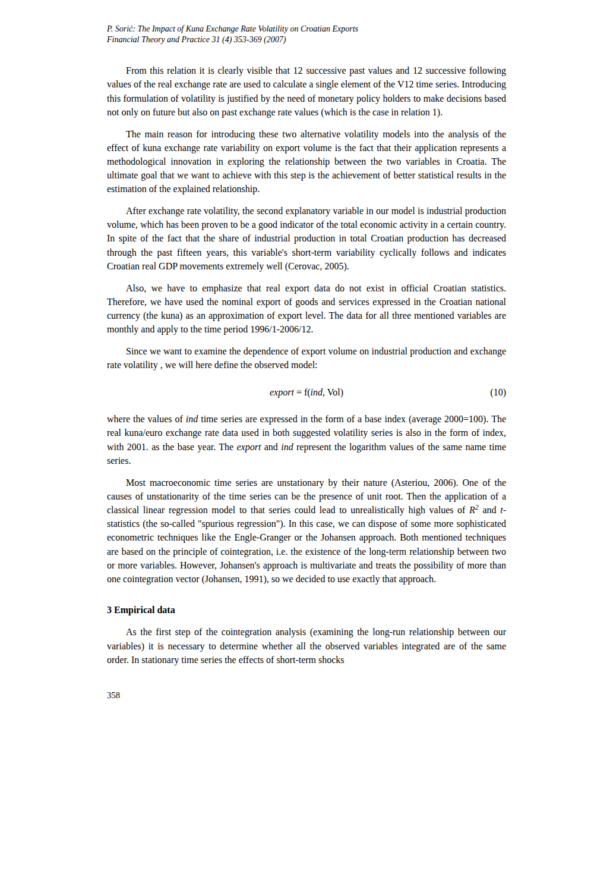P. Sorić: The Impact of Kuna Exchange Rate Volatility on Croatian Exports
Financial Theory and Practice 31 (4) 353-369 (2007)
From this relation it is clearly visible that 12 successive past values and 12 successive following values of the real exchange rate are used to calculate a single element of the V12 time series. Introducing this formulation of volatility is justified by the need of monetary policy holders to make decisions based not only on future but also on past exchange rate values (which is the case in relation 1).
The main reason for introducing these two alternative volatility models into the analysis of the effect of kuna exchange rate variability on export volume is the fact that their application represents a methodological innovation in exploring the relationship between the two variables in Croatia. The ultimate goal that we want to achieve with this step is the achievement of better statistical results in the estimation of the explained relationship.
After exchange rate volatility, the second explanatory variable in our model is industrial production volume, which has been proven to be a good indicator of the total economic activity in a certain country. In spite of the fact that the share of industrial production in total Croatian production has decreased through the past fifteen years, this variable's short-term variability cyclically follows and indicates Croatian real GDP movements extremely well (Cerovac, 2005).
Also, we have to emphasize that real export data do not exist in official Croatian statistics. Therefore, we have used the nominal export of goods and services expressed in the Croatian national currency (the kuna) as an approximation of export level. The data for all three mentioned variables are monthly and apply to the time period 1996/1-2006/12.
Since we want to examine the dependence of export volume on industrial production and exchange rate volatility , we will here define the observed model:
export = f(ind, Vol) (10)
where the values of ind time series are expressed in the form of a base index (average 2000=100). The real kuna/euro exchange rate data used in both suggested volatility series is also in the form of index, with 2001. as the base year. The export and ind represent the logarithm values of the same name time series.
Most macroeconomic time series are unstationary by their nature (Asteriou, 2006). One of the causes of unstationarity of the time series can be the presence of unit root. Then the application of a classical linear regression model to that series could lead to unrealistically high values of R2 and t-statistics (the so-called "spurious regression"). In this case, we can dispose of some more sophisticated econometric techniques like the Engle-Granger or the Johansen approach. Both mentioned techniques are based on the principle of cointegration, i.e. the existence of the long-term relationship between two or more variables. However, Johansen's approach is multivariate and treats the possibility of more than one cointegration vector (Johansen, 1991), so we decided to use exactly that approach.
3 Empirical data
As the first step of the cointegration analysis (examining the long-run relationship between our variables) it is necessary to determine whether all the observed variables integrated are of the same order. In stationary time series the effects of short-term shocks
358